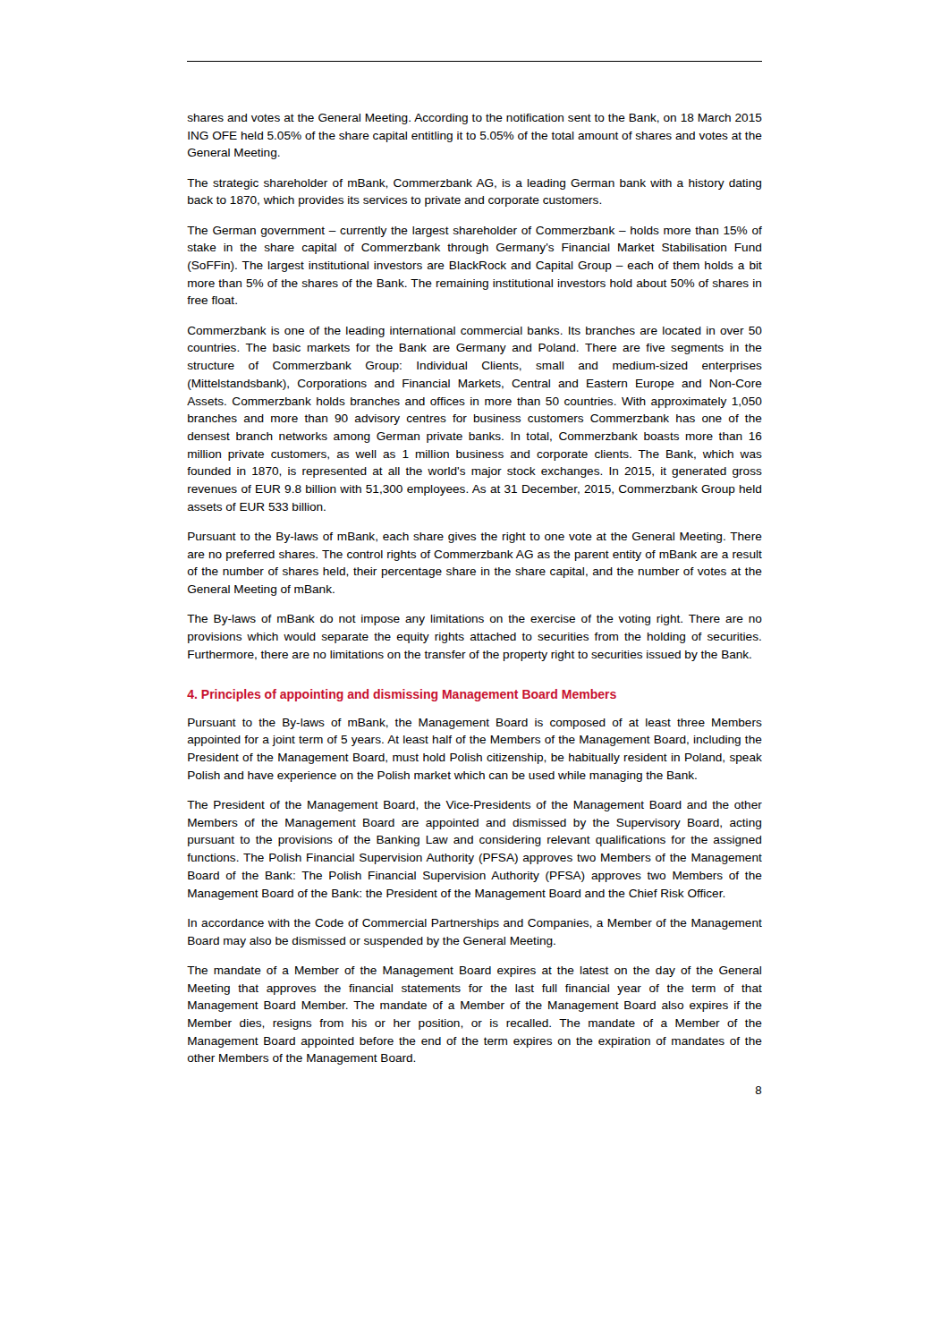shares and votes at the General Meeting. According to the notification sent to the Bank, on 18 March 2015 ING OFE held 5.05% of the share capital entitling it to 5.05% of the total amount of shares and votes at the General Meeting.
The strategic shareholder of mBank, Commerzbank AG, is a leading German bank with a history dating back to 1870, which provides its services to private and corporate customers.
The German government – currently the largest shareholder of Commerzbank – holds more than 15% of stake in the share capital of Commerzbank through Germany's Financial Market Stabilisation Fund (SoFFin). The largest institutional investors are BlackRock and Capital Group – each of them holds a bit more than 5% of the shares of the Bank. The remaining institutional investors hold about 50% of shares in free float.
Commerzbank is one of the leading international commercial banks. Its branches are located in over 50 countries. The basic markets for the Bank are Germany and Poland. There are five segments in the structure of Commerzbank Group: Individual Clients, small and medium-sized enterprises (Mittelstandsbank), Corporations and Financial Markets, Central and Eastern Europe and Non-Core Assets. Commerzbank holds branches and offices in more than 50 countries. With approximately 1,050 branches and more than 90 advisory centres for business customers Commerzbank has one of the densest branch networks among German private banks. In total, Commerzbank boasts more than 16 million private customers, as well as 1 million business and corporate clients. The Bank, which was founded in 1870, is represented at all the world's major stock exchanges. In 2015, it generated gross revenues of EUR 9.8 billion with 51,300 employees. As at 31 December, 2015, Commerzbank Group held assets of EUR 533 billion.
Pursuant to the By-laws of mBank, each share gives the right to one vote at the General Meeting. There are no preferred shares. The control rights of Commerzbank AG as the parent entity of mBank are a result of the number of shares held, their percentage share in the share capital, and the number of votes at the General Meeting of mBank.
The By-laws of mBank do not impose any limitations on the exercise of the voting right. There are no provisions which would separate the equity rights attached to securities from the holding of securities. Furthermore, there are no limitations on the transfer of the property right to securities issued by the Bank.
4. Principles of appointing and dismissing Management Board Members
Pursuant to the By-laws of mBank, the Management Board is composed of at least three Members appointed for a joint term of 5 years. At least half of the Members of the Management Board, including the President of the Management Board, must hold Polish citizenship, be habitually resident in Poland, speak Polish and have experience on the Polish market which can be used while managing the Bank.
The President of the Management Board, the Vice-Presidents of the Management Board and the other Members of the Management Board are appointed and dismissed by the Supervisory Board, acting pursuant to the provisions of the Banking Law and considering relevant qualifications for the assigned functions. The Polish Financial Supervision Authority (PFSA) approves two Members of the Management Board of the Bank: The Polish Financial Supervision Authority (PFSA) approves two Members of the Management Board of the Bank: the President of the Management Board and the Chief Risk Officer.
In accordance with the Code of Commercial Partnerships and Companies, a Member of the Management Board may also be dismissed or suspended by the General Meeting.
The mandate of a Member of the Management Board expires at the latest on the day of the General Meeting that approves the financial statements for the last full financial year of the term of that Management Board Member. The mandate of a Member of the Management Board also expires if the Member dies, resigns from his or her position, or is recalled. The mandate of a Member of the Management Board appointed before the end of the term expires on the expiration of mandates of the other Members of the Management Board.
8